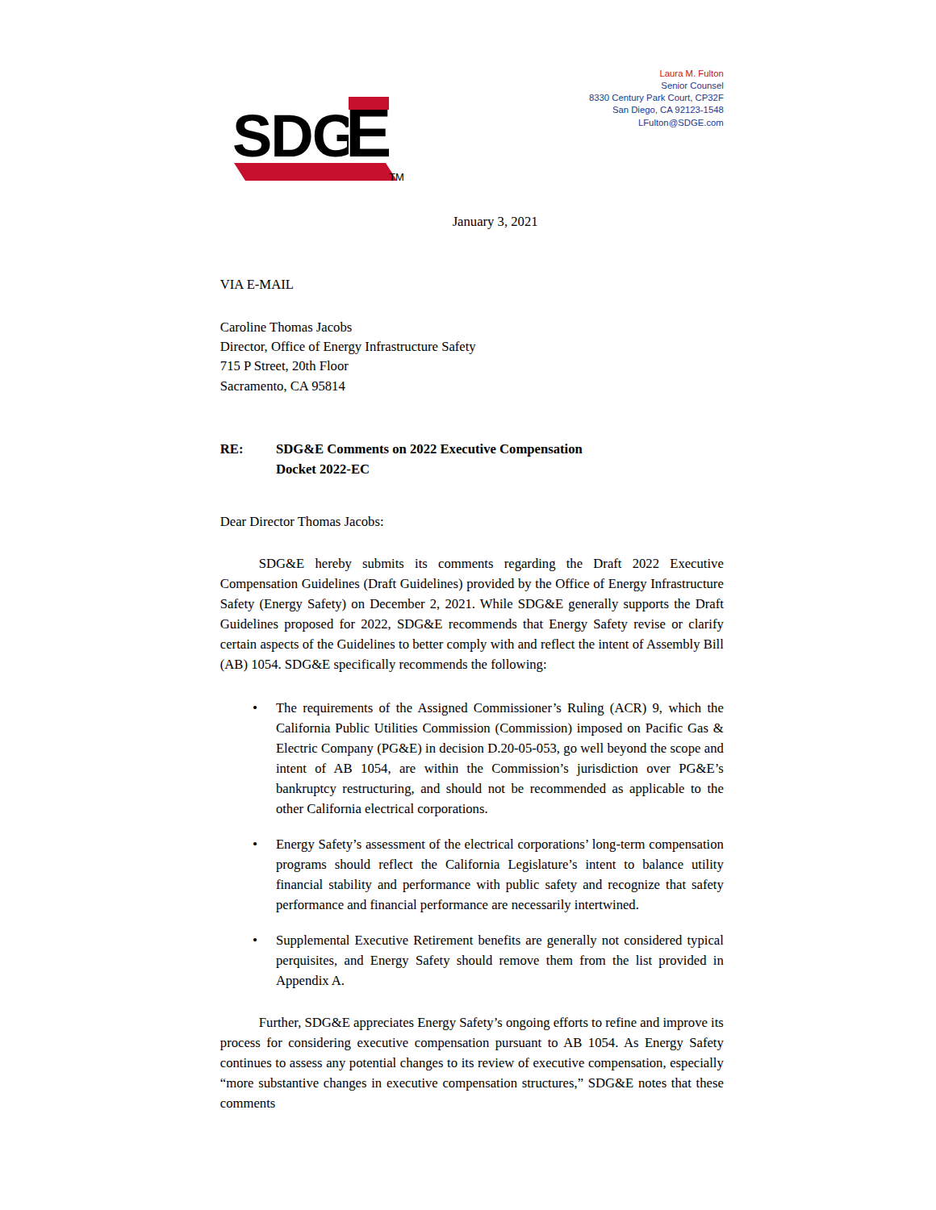SDG E TM
Laura M. Fulton
Senior Counsel
8330 Century Park Court, CP32F
San Diego, CA 92123-1548
LFulton@SDGE.com
January 3, 2021
VIA E-MAIL
Caroline Thomas Jacobs
Director, Office of Energy Infrastructure Safety
715 P Street, 20th Floor
Sacramento, CA 95814
RE:
SDG&E Comments on 2022 Executive Compensation
Docket 2022-EC
Dear Director Thomas Jacobs:
SDG&E hereby submits its comments regarding the Draft 2022 Executive Compensation Guidelines (Draft Guidelines) provided by the Office of Energy Infrastructure Safety (Energy Safety) on December 2, 2021. While SDG&E generally supports the Draft Guidelines proposed for 2022, SDG&E recommends that Energy Safety revise or clarify certain aspects of the Guidelines to better comply with and reflect the intent of Assembly Bill (AB) 1054. SDG&E specifically recommends the following:
The requirements of the Assigned Commissioner’s Ruling (ACR) 9, which the California Public Utilities Commission (Commission) imposed on Pacific Gas & Electric Company (PG&E) in decision D.20-05-053, go well beyond the scope and intent of AB 1054, are within the Commission’s jurisdiction over PG&E’s bankruptcy restructuring, and should not be recommended as applicable to the other California electrical corporations.
Energy Safety’s assessment of the electrical corporations’ long-term compensation programs should reflect the California Legislature’s intent to balance utility financial stability and performance with public safety and recognize that safety performance and financial performance are necessarily intertwined.
Supplemental Executive Retirement benefits are generally not considered typical perquisites, and Energy Safety should remove them from the list provided in Appendix A.
Further, SDG&E appreciates Energy Safety’s ongoing efforts to refine and improve its process for considering executive compensation pursuant to AB 1054. As Energy Safety continues to assess any potential changes to its review of executive compensation, especially “more substantive changes in executive compensation structures,” SDG&E notes that these comments